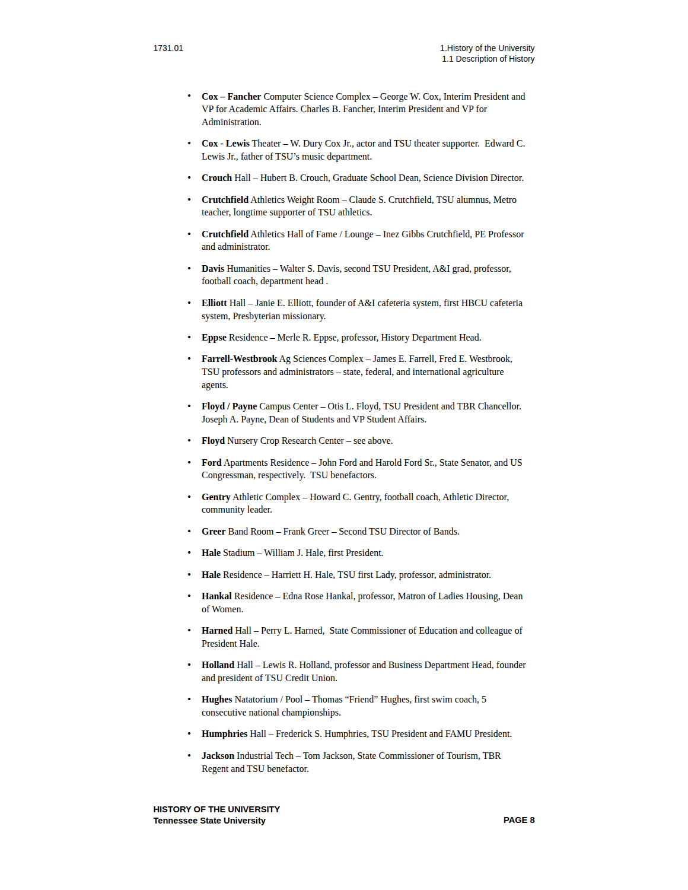1731.01
1.History of the University
1.1 Description of History
Cox – Fancher Computer Science Complex – George W. Cox, Interim President and VP for Academic Affairs. Charles B. Fancher, Interim President and VP for Administration.
Cox - Lewis Theater – W. Dury Cox Jr., actor and TSU theater supporter. Edward C. Lewis Jr., father of TSU’s music department.
Crouch Hall – Hubert B. Crouch, Graduate School Dean, Science Division Director.
Crutchfield Athletics Weight Room – Claude S. Crutchfield, TSU alumnus, Metro teacher, longtime supporter of TSU athletics.
Crutchfield Athletics Hall of Fame / Lounge – Inez Gibbs Crutchfield, PE Professor and administrator.
Davis Humanities – Walter S. Davis, second TSU President, A&I grad, professor, football coach, department head .
Elliott Hall – Janie E. Elliott, founder of A&I cafeteria system, first HBCU cafeteria system, Presbyterian missionary.
Eppse Residence – Merle R. Eppse, professor, History Department Head.
Farrell-Westbrook Ag Sciences Complex – James E. Farrell, Fred E. Westbrook, TSU professors and administrators – state, federal, and international agriculture agents.
Floyd / Payne Campus Center – Otis L. Floyd, TSU President and TBR Chancellor. Joseph A. Payne, Dean of Students and VP Student Affairs.
Floyd Nursery Crop Research Center – see above.
Ford Apartments Residence – John Ford and Harold Ford Sr., State Senator, and US Congressman, respectively. TSU benefactors.
Gentry Athletic Complex – Howard C. Gentry, football coach, Athletic Director, community leader.
Greer Band Room – Frank Greer – Second TSU Director of Bands.
Hale Stadium – William J. Hale, first President.
Hale Residence – Harriett H. Hale, TSU first Lady, professor, administrator.
Hankal Residence – Edna Rose Hankal, professor, Matron of Ladies Housing, Dean of Women.
Harned Hall – Perry L. Harned, State Commissioner of Education and colleague of President Hale.
Holland Hall – Lewis R. Holland, professor and Business Department Head, founder and president of TSU Credit Union.
Hughes Natatorium / Pool – Thomas “Friend” Hughes, first swim coach, 5 consecutive national championships.
Humphries Hall – Frederick S. Humphries, TSU President and FAMU President.
Jackson Industrial Tech – Tom Jackson, State Commissioner of Tourism, TBR Regent and TSU benefactor.
HISTORY OF THE UNIVERSITY
Tennessee State University
PAGE 8